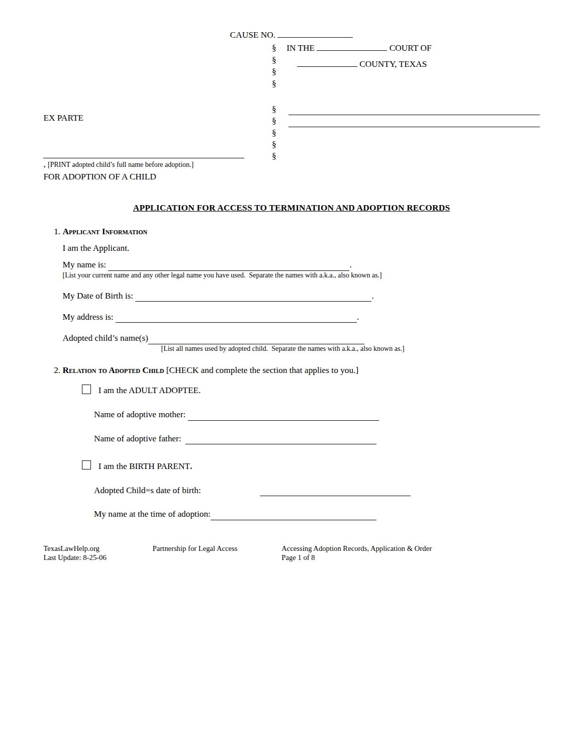CAUSE NO.
| | § § § § | IN THE COURT OF COUNTY, TEXAS |
| EX PARTE , [PRINT adopted child’s full name before adoption.] FOR ADOPTION OF A CHILD | § § § § § | |
APPLICATION FOR ACCESS TO TERMINATION AND ADOPTION RECORDS
Applicant Information
I am the Applicant.
My name is: .
[List your current name and any other legal name you have used. Separate the names with a.k.a., also known as.]
My Date of Birth is: .
My address is: .
Adopted child’s name(s)
[List all names used by adopted child. Separate the names with a.k.a., also known as.]
Relation to Adopted Child [CHECK and complete the section that applies to you.]
I am the ADULT ADOPTEE.
Name of adoptive mother:
Name of adoptive father:
I am the BIRTH PARENT.
Adopted Child=s date of birth:
My name at the time of adoption:
| TexasLawHelp.org | Partnership for Legal Access | Accessing Adoption Records, Application & Order |
| Last Update: 8-25-06 | | Page 1 of 8 |